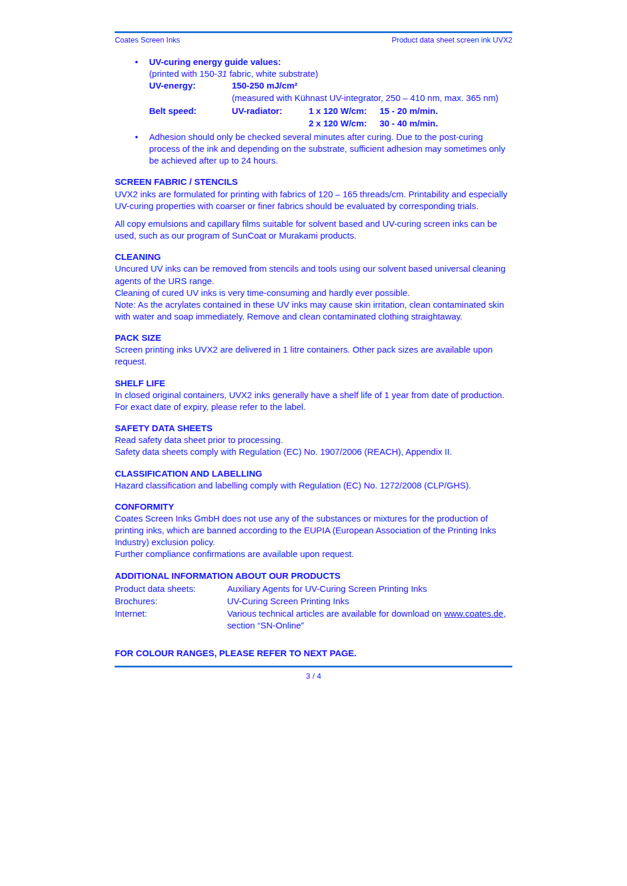Coates Screen Inks Product data sheet screen ink UVX2
UV-curing energy guide values:
(printed with 150-31 fabric, white substrate)
| UV-energy: | 150-250 mJ/cm² |
| | (measured with Kühnast UV-integrator, 250 – 410 nm, max. 365 nm) |
| Belt speed: | UV-radiator: | 1 x 120 W/cm: | 15 - 20 m/min. |
| | | 2 x 120 W/cm: | 30 - 40 m/min. |
Adhesion should only be checked several minutes after curing. Due to the post-curing process of the ink and depending on the substrate, sufficient adhesion may sometimes only be achieved after up to 24 hours.
Screen fabric / stencils
UVX2 inks are formulated for printing with fabrics of 120 – 165 threads/cm. Printability and especially UV-curing properties with coarser or finer fabrics should be evaluated by corresponding trials.
All copy emulsions and capillary films suitable for solvent based and UV-curing screen inks can be used, such as our program of SunCoat or Murakami products.
Cleaning
Uncured UV inks can be removed from stencils and tools using our solvent based universal cleaning agents of the URS range.
Cleaning of cured UV inks is very time-consuming and hardly ever possible.
Note: As the acrylates contained in these UV inks may cause skin irritation, clean contaminated skin with water and soap immediately. Remove and clean contaminated clothing straightaway.
Pack size
Screen printing inks UVX2 are delivered in 1 litre containers. Other pack sizes are available upon request.
Shelf life
In closed original containers, UVX2 inks generally have a shelf life of 1 year from date of production.
For exact date of expiry, please refer to the label.
Safety data sheets
Read safety data sheet prior to processing.
Safety data sheets comply with Regulation (EC) No. 1907/2006 (REACH), Appendix II.
Classification and labelling
Hazard classification and labelling comply with Regulation (EC) No. 1272/2008 (CLP/GHS).
Conformity
Coates Screen Inks GmbH does not use any of the substances or mixtures for the production of printing inks, which are banned according to the EUPIA (European Association of the Printing Inks Industry) exclusion policy.
Further compliance confirmations are available upon request.
Additional information about our products
| Product data sheets: | Auxiliary Agents for UV-Curing Screen Printing Inks |
| Brochures: | UV-Curing Screen Printing Inks |
| Internet: | Various technical articles are available for download on www.coates.de , section “SN-Online” |
FOR COLOUR RANGES, PLEASE REFER TO NEXT PAGE.
3 / 4